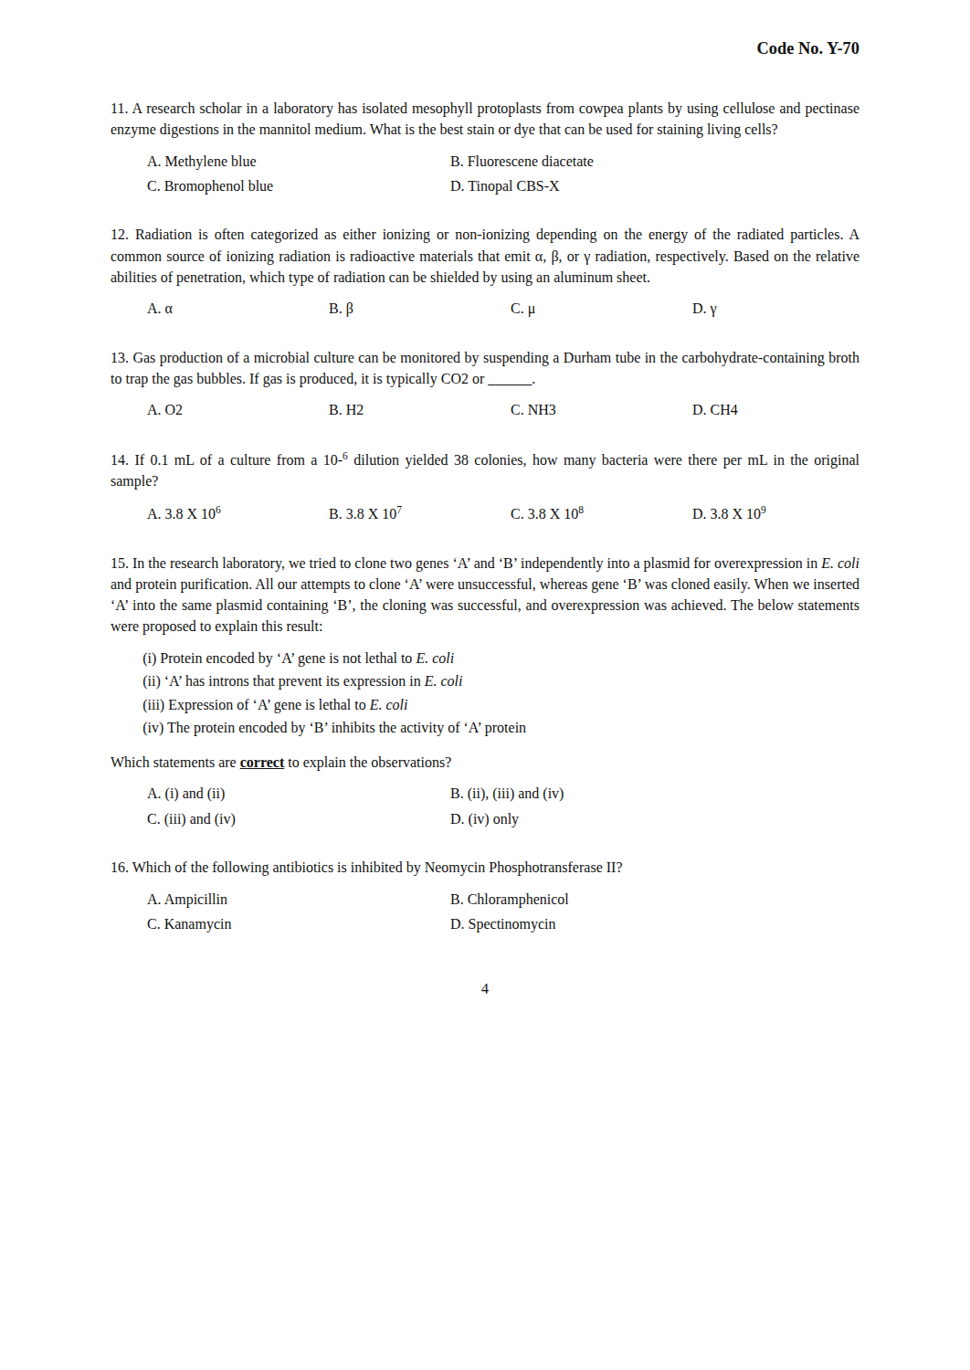Code No. Y-70
11. A research scholar in a laboratory has isolated mesophyll protoplasts from cowpea plants by using cellulose and pectinase enzyme digestions in the mannitol medium. What is the best stain or dye that can be used for staining living cells?
A. Methylene blue
B. Fluorescene diacetate
C. Bromophenol blue
D. Tinopal CBS-X
12. Radiation is often categorized as either ionizing or non-ionizing depending on the energy of the radiated particles. A common source of ionizing radiation is radioactive materials that emit α, β, or γ radiation, respectively. Based on the relative abilities of penetration, which type of radiation can be shielded by using an aluminum sheet.
A. α
B. β
C. μ
D. γ
13. Gas production of a microbial culture can be monitored by suspending a Durham tube in the carbohydrate-containing broth to trap the gas bubbles. If gas is produced, it is typically CO2 or ______.
A. O2
B. H2
C. NH3
D. CH4
14. If 0.1 mL of a culture from a 10-6 dilution yielded 38 colonies, how many bacteria were there per mL in the original sample?
A. 3.8 X 106
B. 3.8 X 107
C. 3.8 X 108
D. 3.8 X 109
15. In the research laboratory, we tried to clone two genes ‘A’ and ‘B’ independently into a plasmid for overexpression in E. coli and protein purification. All our attempts to clone ‘A’ were unsuccessful, whereas gene ‘B’ was cloned easily. When we inserted ‘A’ into the same plasmid containing ‘B’, the cloning was successful, and overexpression was achieved. The below statements were proposed to explain this result:
(i) Protein encoded by ‘A’ gene is not lethal to E. coli
(ii) ‘A’ has introns that prevent its expression in E. coli
(iii) Expression of ‘A’ gene is lethal to E. coli
(iv) The protein encoded by ‘B’ inhibits the activity of ‘A’ protein
Which statements are correct to explain the observations?
A. (i) and (ii)
B. (ii), (iii) and (iv)
C. (iii) and (iv)
D. (iv) only
16. Which of the following antibiotics is inhibited by Neomycin Phosphotransferase II?
A. Ampicillin
B. Chloramphenicol
C. Kanamycin
D. Spectinomycin
4